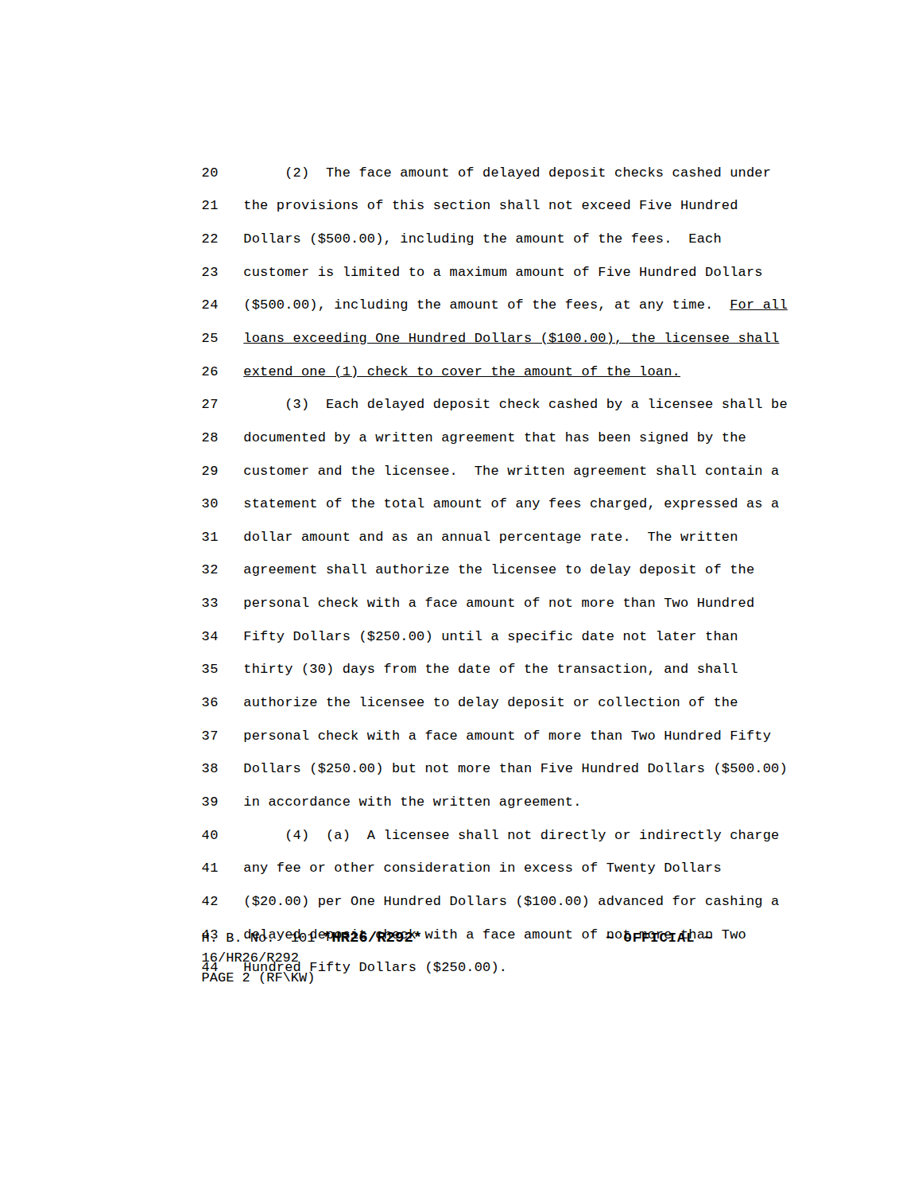20 (2) The face amount of delayed deposit checks cashed under
21 the provisions of this section shall not exceed Five Hundred
22 Dollars ($500.00), including the amount of the fees. Each
23 customer is limited to a maximum amount of Five Hundred Dollars
24($500.00), including the amount of the fees, at any time. For all
25 loans exceeding One Hundred Dollars ($100.00), the licensee shall
26 extend one (1) check to cover the amount of the loan.
27 (3) Each delayed deposit check cashed by a licensee shall be
28 documented by a written agreement that has been signed by the
29 customer and the licensee. The written agreement shall contain a
30 statement of the total amount of any fees charged, expressed as a
31 dollar amount and as an annual percentage rate. The written
32 agreement shall authorize the licensee to delay deposit of the
33 personal check with a face amount of not more than Two Hundred
34 Fifty Dollars ($250.00) until a specific date not later than
35 thirty (30) days from the date of the transaction, and shall
36 authorize the licensee to delay deposit or collection of the
37 personal check with a face amount of more than Two Hundred Fifty
38 Dollars ($250.00) but not more than Five Hundred Dollars ($500.00)
39 in accordance with the written agreement.
40 (4) (a) A licensee shall not directly or indirectly charge
41 any fee or other consideration in excess of Twenty Dollars
42($20.00) per One Hundred Dollars ($100.00) advanced for cashing a
43 delayed deposit check with a face amount of not more than Two
44 Hundred Fifty Dollars ($250.00).
H. B. No. 101 *HR26/R292* ~ OFFICIAL ~
16/HR26/R292
PAGE 2 (RF\KW)